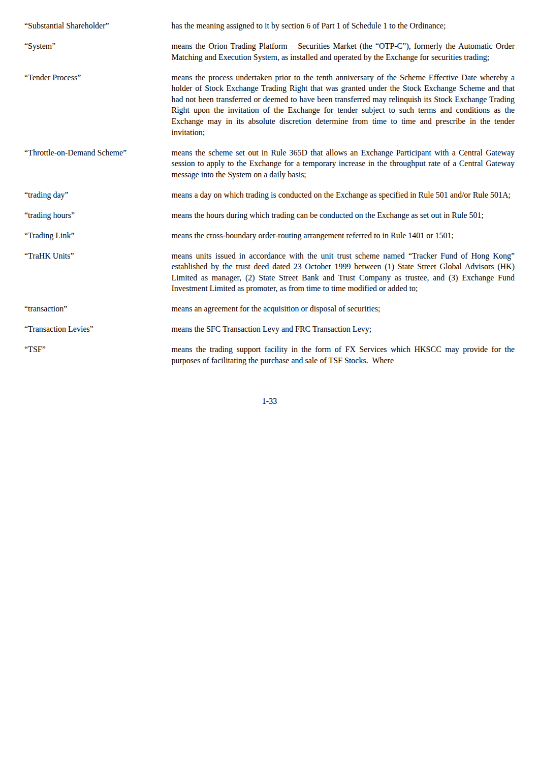| “Substantial Shareholder” | has the meaning assigned to it by section 6 of Part 1 of Schedule 1 to the Ordinance; |
| “System” | means the Orion Trading Platform – Securities Market (the “OTP-C”), formerly the Automatic Order Matching and Execution System, as installed and operated by the Exchange for securities trading; |
| “Tender Process” | means the process undertaken prior to the tenth anniversary of the Scheme Effective Date whereby a holder of Stock Exchange Trading Right that was granted under the Stock Exchange Scheme and that had not been transferred or deemed to have been transferred may relinquish its Stock Exchange Trading Right upon the invitation of the Exchange for tender subject to such terms and conditions as the Exchange may in its absolute discretion determine from time to time and prescribe in the tender invitation; |
| “Throttle-on-Demand Scheme” | means the scheme set out in Rule 365D that allows an Exchange Participant with a Central Gateway session to apply to the Exchange for a temporary increase in the throughput rate of a Central Gateway message into the System on a daily basis; |
| “trading day” | means a day on which trading is conducted on the Exchange as specified in Rule 501 and/or Rule 501A; |
| “trading hours” | means the hours during which trading can be conducted on the Exchange as set out in Rule 501; |
| “Trading Link” | means the cross-boundary order-routing arrangement referred to in Rule 1401 or 1501; |
| “TraHK Units” | means units issued in accordance with the unit trust scheme named “Tracker Fund of Hong Kong” established by the trust deed dated 23 October 1999 between (1) State Street Global Advisors (HK) Limited as manager, (2) State Street Bank and Trust Company as trustee, and (3) Exchange Fund Investment Limited as promoter, as from time to time modified or added to; |
| “transaction” | means an agreement for the acquisition or disposal of securities; |
| “Transaction Levies” | means the SFC Transaction Levy and FRC Transaction Levy; |
| “TSF” | means the trading support facility in the form of FX Services which HKSCC may provide for the purposes of facilitating the purchase and sale of TSF Stocks. Where |
1-33